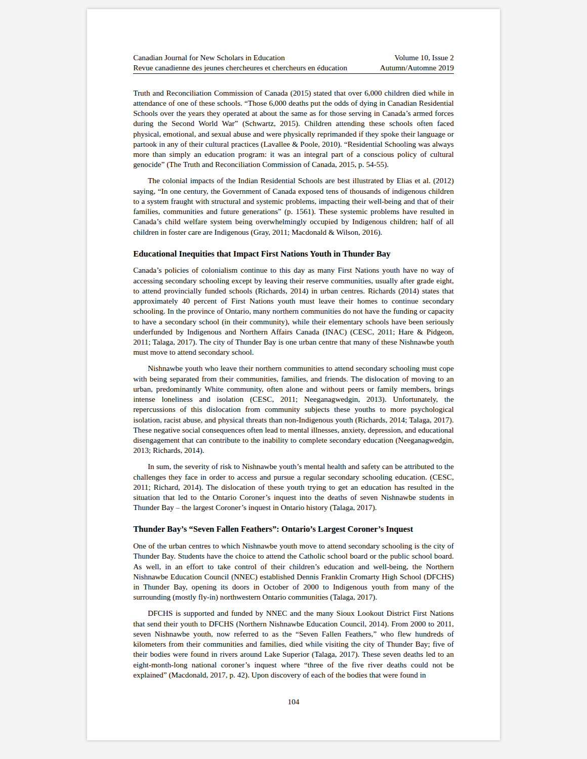Canadian Journal for New Scholars in Education
Volume 10, Issue 2
Revue canadienne des jeunes chercheures et chercheurs en éducation
Autumn/Automne 2019
Truth and Reconciliation Commission of Canada (2015) stated that over 6,000 children died while in attendance of one of these schools. “Those 6,000 deaths put the odds of dying in Canadian Residential Schools over the years they operated at about the same as for those serving in Canada’s armed forces during the Second World War” (Schwartz, 2015). Children attending these schools often faced physical, emotional, and sexual abuse and were physically reprimanded if they spoke their language or partook in any of their cultural practices (Lavallee & Poole, 2010). “Residential Schooling was always more than simply an education program: it was an integral part of a conscious policy of cultural genocide” (The Truth and Reconciliation Commission of Canada, 2015, p. 54-55).
The colonial impacts of the Indian Residential Schools are best illustrated by Elias et al. (2012) saying, “In one century, the Government of Canada exposed tens of thousands of indigenous children to a system fraught with structural and systemic problems, impacting their well-being and that of their families, communities and future generations” (p. 1561). These systemic problems have resulted in Canada’s child welfare system being overwhelmingly occupied by Indigenous children; half of all children in foster care are Indigenous (Gray, 2011; Macdonald & Wilson, 2016).
Educational Inequities that Impact First Nations Youth in Thunder Bay
Canada’s policies of colonialism continue to this day as many First Nations youth have no way of accessing secondary schooling except by leaving their reserve communities, usually after grade eight, to attend provincially funded schools (Richards, 2014) in urban centres. Richards (2014) states that approximately 40 percent of First Nations youth must leave their homes to continue secondary schooling. In the province of Ontario, many northern communities do not have the funding or capacity to have a secondary school (in their community), while their elementary schools have been seriously underfunded by Indigenous and Northern Affairs Canada (INAC) (CESC, 2011; Hare & Pidgeon, 2011; Talaga, 2017). The city of Thunder Bay is one urban centre that many of these Nishnawbe youth must move to attend secondary school.
Nishnawbe youth who leave their northern communities to attend secondary schooling must cope with being separated from their communities, families, and friends. The dislocation of moving to an urban, predominantly White community, often alone and without peers or family members, brings intense loneliness and isolation (CESC, 2011; Neeganagwedgin, 2013). Unfortunately, the repercussions of this dislocation from community subjects these youths to more psychological isolation, racist abuse, and physical threats than non-Indigenous youth (Richards, 2014; Talaga, 2017). These negative social consequences often lead to mental illnesses, anxiety, depression, and educational disengagement that can contribute to the inability to complete secondary education (Neeganagwedgin, 2013; Richards, 2014).
In sum, the severity of risk to Nishnawbe youth’s mental health and safety can be attributed to the challenges they face in order to access and pursue a regular secondary schooling education. (CESC, 2011; Richard, 2014). The dislocation of these youth trying to get an education has resulted in the situation that led to the Ontario Coroner’s inquest into the deaths of seven Nishnawbe students in Thunder Bay – the largest Coroner’s inquest in Ontario history (Talaga, 2017).
Thunder Bay’s “Seven Fallen Feathers”: Ontario’s Largest Coroner’s Inquest
One of the urban centres to which Nishnawbe youth move to attend secondary schooling is the city of Thunder Bay. Students have the choice to attend the Catholic school board or the public school board. As well, in an effort to take control of their children’s education and well-being, the Northern Nishnawbe Education Council (NNEC) established Dennis Franklin Cromarty High School (DFCHS) in Thunder Bay, opening its doors in October of 2000 to Indigenous youth from many of the surrounding (mostly fly-in) northwestern Ontario communities (Talaga, 2017).
DFCHS is supported and funded by NNEC and the many Sioux Lookout District First Nations that send their youth to DFCHS (Northern Nishnawbe Education Council, 2014). From 2000 to 2011, seven Nishnawbe youth, now referred to as the “Seven Fallen Feathers,” who flew hundreds of kilometers from their communities and families, died while visiting the city of Thunder Bay; five of their bodies were found in rivers around Lake Superior (Talaga, 2017). These seven deaths led to an eight-month-long national coroner’s inquest where “three of the five river deaths could not be explained” (Macdonald, 2017, p. 42). Upon discovery of each of the bodies that were found in
104